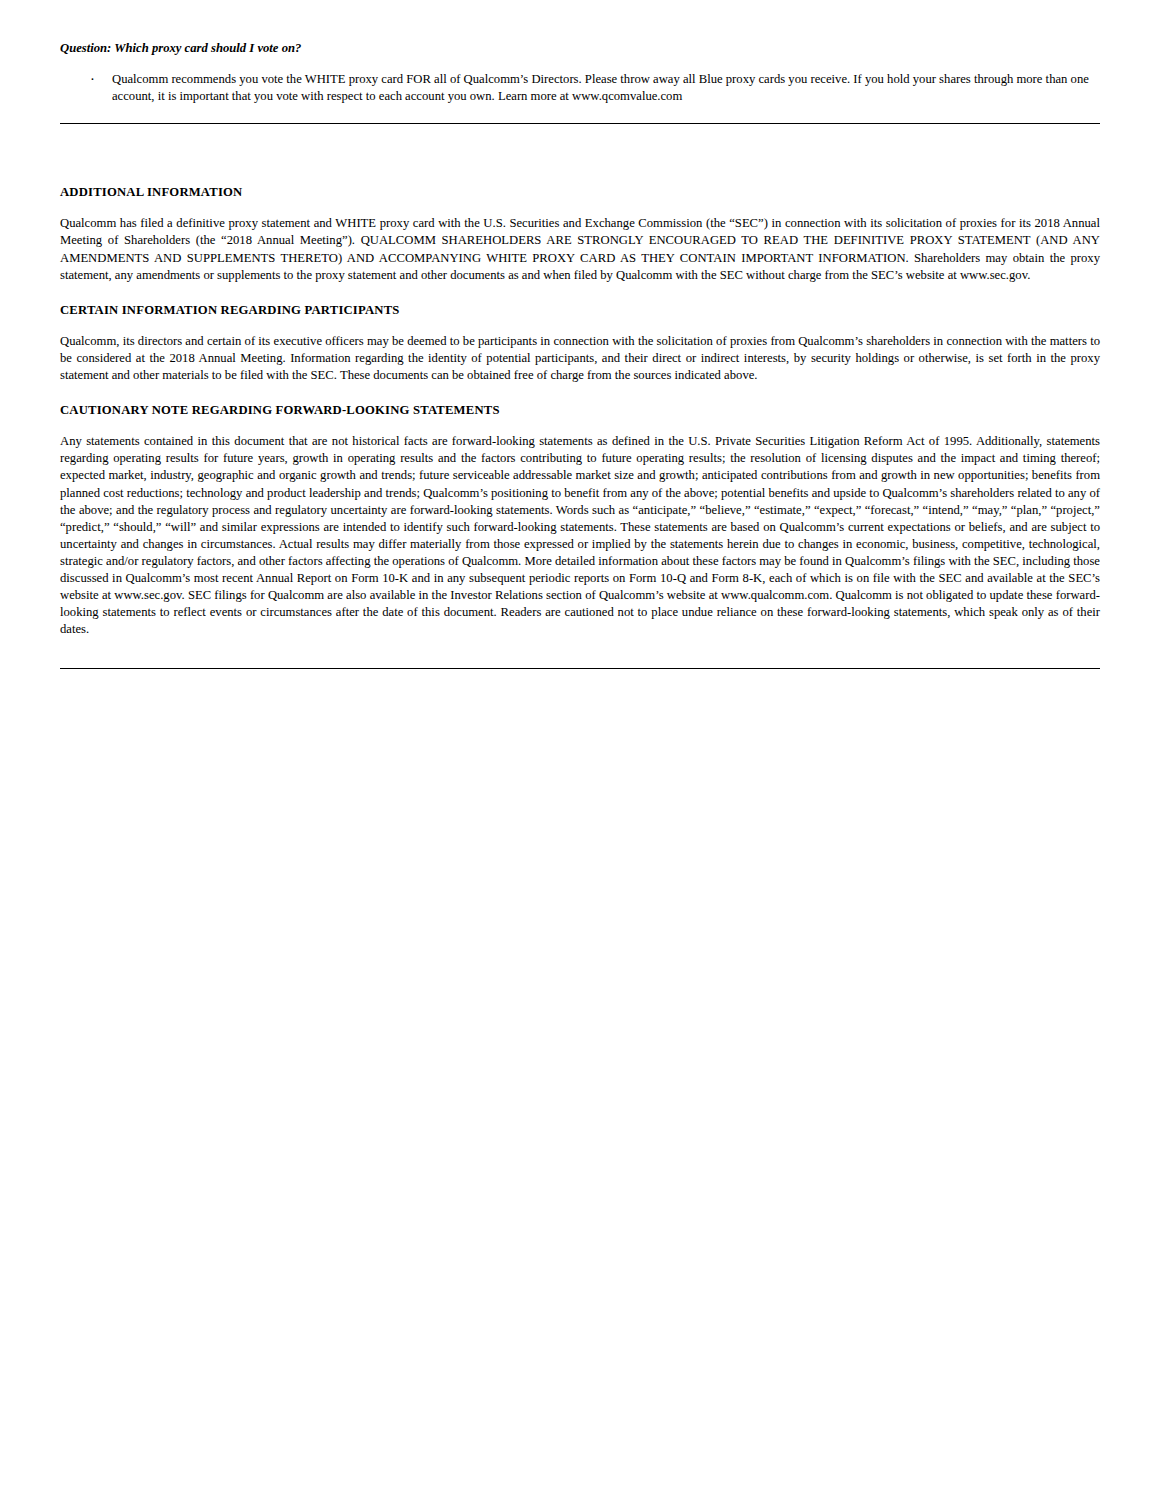Question: Which proxy card should I vote on?
Qualcomm recommends you vote the WHITE proxy card FOR all of Qualcomm’s Directors. Please throw away all Blue proxy cards you receive. If you hold your shares through more than one account, it is important that you vote with respect to each account you own. Learn more at www.qcomvalue.com
ADDITIONAL INFORMATION
Qualcomm has filed a definitive proxy statement and WHITE proxy card with the U.S. Securities and Exchange Commission (the “SEC”) in connection with its solicitation of proxies for its 2018 Annual Meeting of Shareholders (the “2018 Annual Meeting”). QUALCOMM SHAREHOLDERS ARE STRONGLY ENCOURAGED TO READ THE DEFINITIVE PROXY STATEMENT (AND ANY AMENDMENTS AND SUPPLEMENTS THERETO) AND ACCOMPANYING WHITE PROXY CARD AS THEY CONTAIN IMPORTANT INFORMATION. Shareholders may obtain the proxy statement, any amendments or supplements to the proxy statement and other documents as and when filed by Qualcomm with the SEC without charge from the SEC’s website at www.sec.gov.
CERTAIN INFORMATION REGARDING PARTICIPANTS
Qualcomm, its directors and certain of its executive officers may be deemed to be participants in connection with the solicitation of proxies from Qualcomm’s shareholders in connection with the matters to be considered at the 2018 Annual Meeting. Information regarding the identity of potential participants, and their direct or indirect interests, by security holdings or otherwise, is set forth in the proxy statement and other materials to be filed with the SEC. These documents can be obtained free of charge from the sources indicated above.
CAUTIONARY NOTE REGARDING FORWARD-LOOKING STATEMENTS
Any statements contained in this document that are not historical facts are forward-looking statements as defined in the U.S. Private Securities Litigation Reform Act of 1995. Additionally, statements regarding operating results for future years, growth in operating results and the factors contributing to future operating results; the resolution of licensing disputes and the impact and timing thereof; expected market, industry, geographic and organic growth and trends; future serviceable addressable market size and growth; anticipated contributions from and growth in new opportunities; benefits from planned cost reductions; technology and product leadership and trends; Qualcomm’s positioning to benefit from any of the above; potential benefits and upside to Qualcomm’s shareholders related to any of the above; and the regulatory process and regulatory uncertainty are forward-looking statements. Words such as “anticipate,” “believe,” “estimate,” “expect,” “forecast,” “intend,” “may,” “plan,” “project,” “predict,” “should,” “will” and similar expressions are intended to identify such forward-looking statements. These statements are based on Qualcomm’s current expectations or beliefs, and are subject to uncertainty and changes in circumstances. Actual results may differ materially from those expressed or implied by the statements herein due to changes in economic, business, competitive, technological, strategic and/or regulatory factors, and other factors affecting the operations of Qualcomm. More detailed information about these factors may be found in Qualcomm’s filings with the SEC, including those discussed in Qualcomm’s most recent Annual Report on Form 10-K and in any subsequent periodic reports on Form 10-Q and Form 8-K, each of which is on file with the SEC and available at the SEC’s website at www.sec.gov. SEC filings for Qualcomm are also available in the Investor Relations section of Qualcomm’s website at www.qualcomm.com. Qualcomm is not obligated to update these forward-looking statements to reflect events or circumstances after the date of this document. Readers are cautioned not to place undue reliance on these forward-looking statements, which speak only as of their dates.